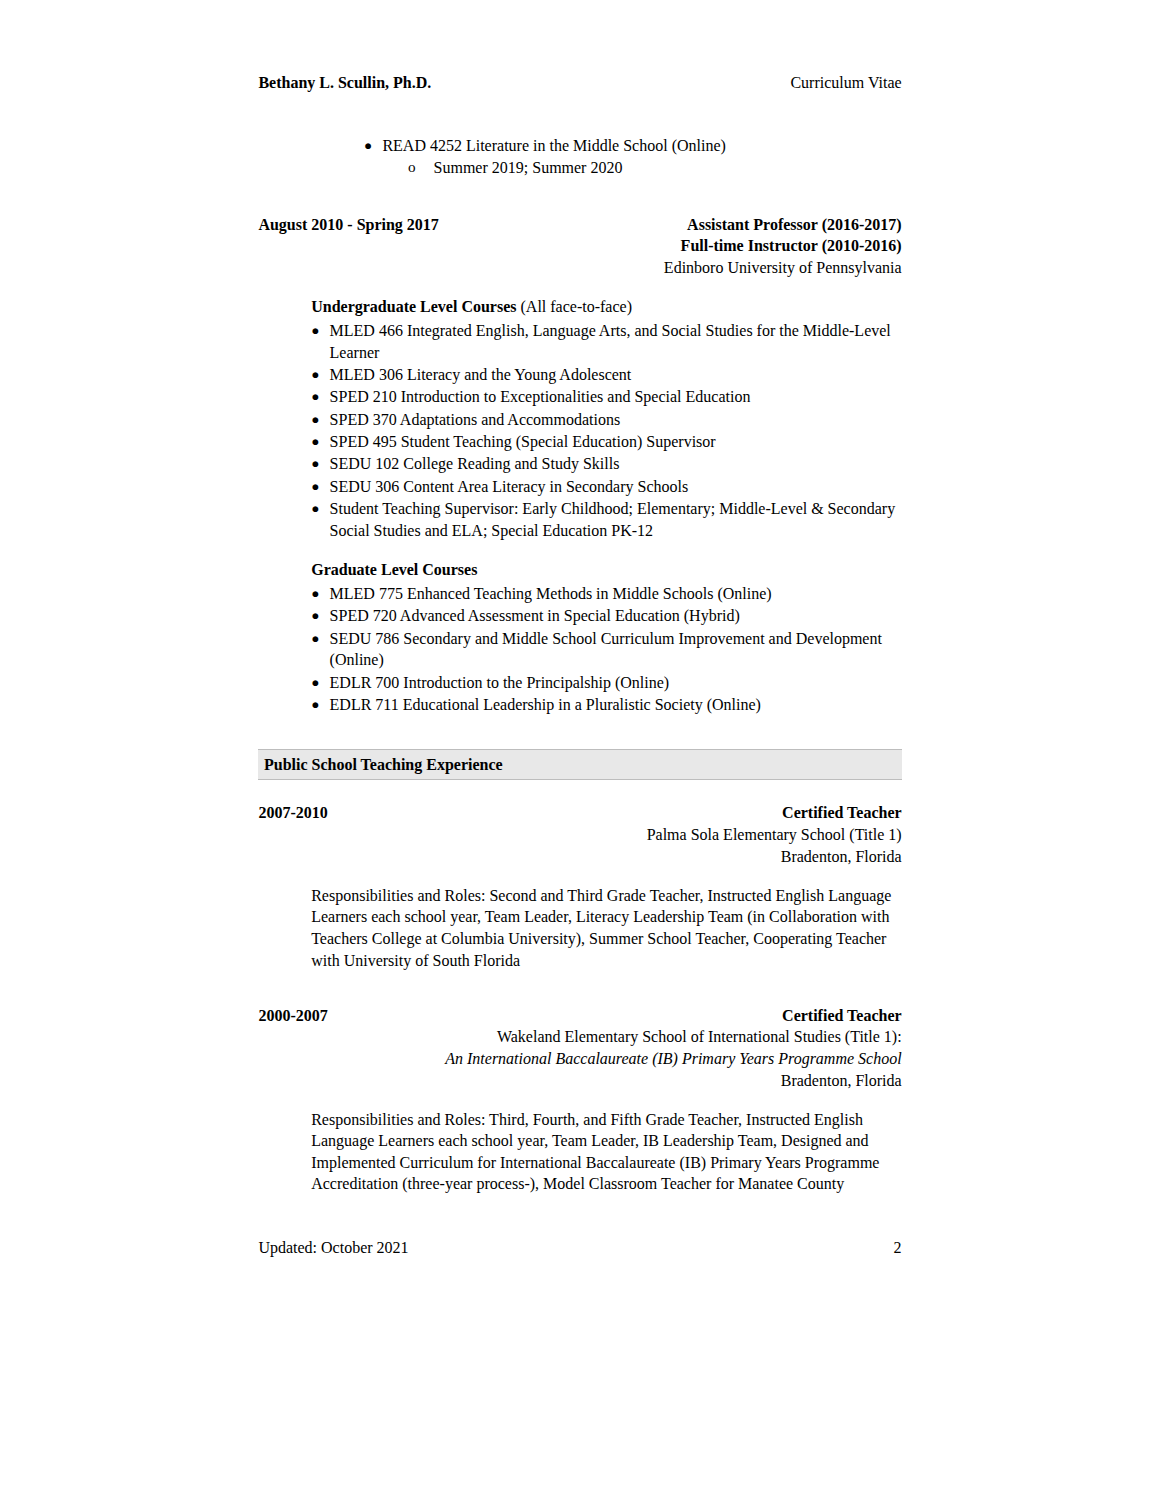Bethany L. Scullin, Ph.D. Curriculum Vitae
READ 4252 Literature in the Middle School (Online)
Summer 2019; Summer 2020
August 2010 - Spring 2017
Assistant Professor (2016-2017) Full-time Instructor (2010-2016) Edinboro University of Pennsylvania
Undergraduate Level Courses (All face-to-face)
MLED 466 Integrated English, Language Arts, and Social Studies for the Middle-Level Learner
MLED 306 Literacy and the Young Adolescent
SPED 210 Introduction to Exceptionalities and Special Education
SPED 370 Adaptations and Accommodations
SPED 495 Student Teaching (Special Education) Supervisor
SEDU 102 College Reading and Study Skills
SEDU 306 Content Area Literacy in Secondary Schools
Student Teaching Supervisor: Early Childhood; Elementary; Middle-Level & Secondary Social Studies and ELA; Special Education PK-12
Graduate Level Courses
MLED 775 Enhanced Teaching Methods in Middle Schools (Online)
SPED 720 Advanced Assessment in Special Education (Hybrid)
SEDU 786 Secondary and Middle School Curriculum Improvement and Development (Online)
EDLR 700 Introduction to the Principalship (Online)
EDLR 711 Educational Leadership in a Pluralistic Society (Online)
Public School Teaching Experience
2007-2010
Certified Teacher Palma Sola Elementary School (Title 1) Bradenton, Florida
Responsibilities and Roles: Second and Third Grade Teacher, Instructed English Language Learners each school year, Team Leader, Literacy Leadership Team (in Collaboration with Teachers College at Columbia University), Summer School Teacher, Cooperating Teacher with University of South Florida
2000-2007
Certified Teacher Wakeland Elementary School of International Studies (Title 1): An International Baccalaureate (IB) Primary Years Programme School Bradenton, Florida
Responsibilities and Roles: Third, Fourth, and Fifth Grade Teacher, Instructed English Language Learners each school year, Team Leader, IB Leadership Team, Designed and Implemented Curriculum for International Baccalaureate (IB) Primary Years Programme Accreditation (three-year process-), Model Classroom Teacher for Manatee County
Updated: October 2021 2